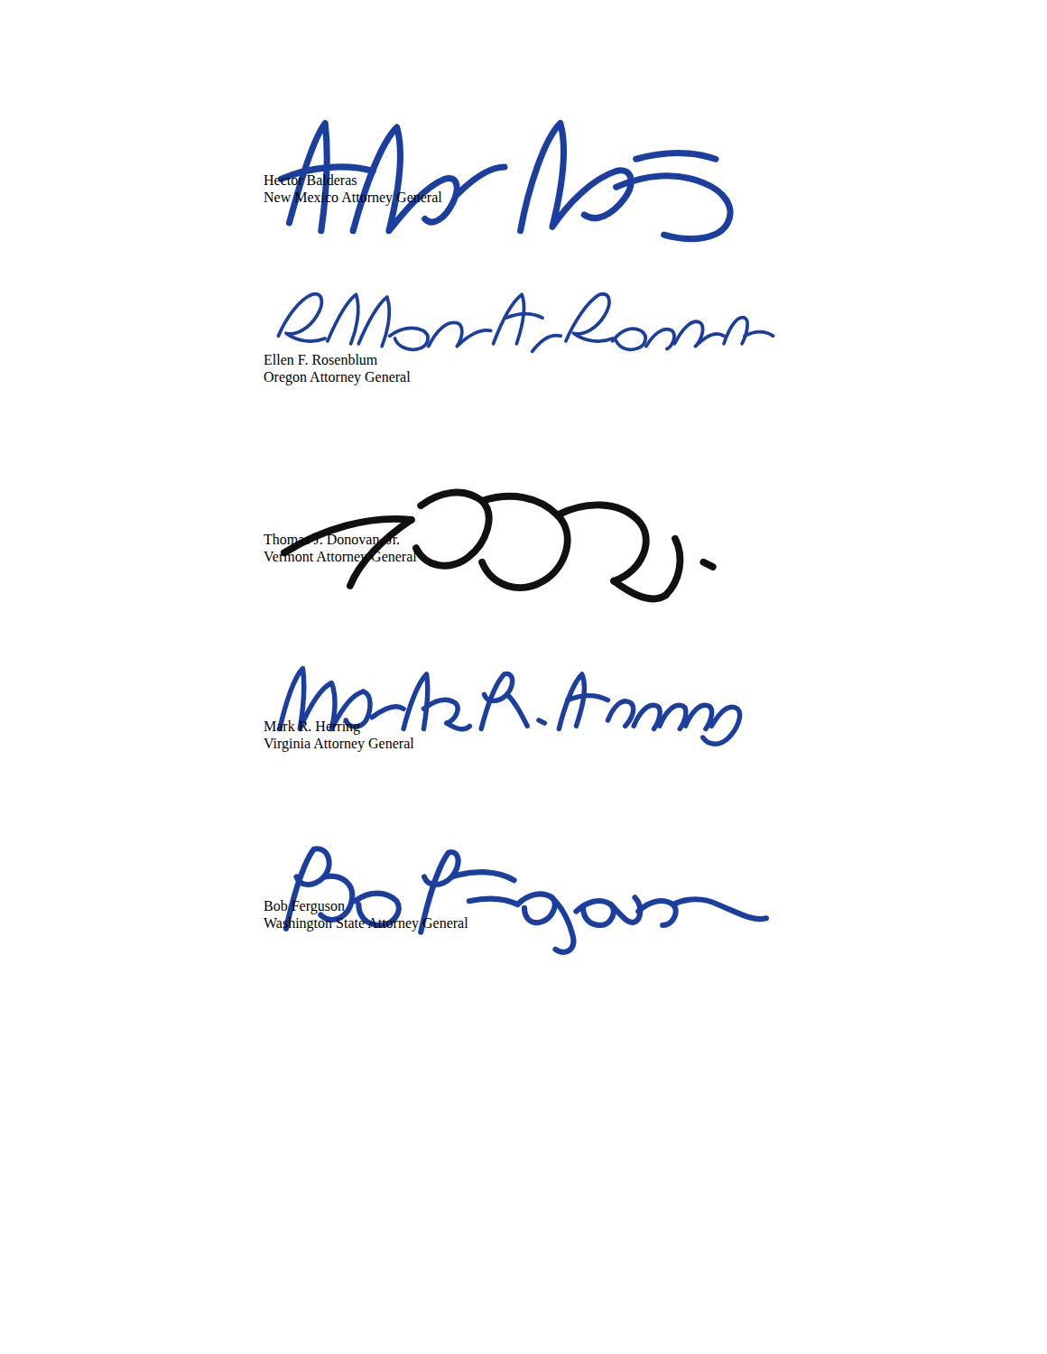Hector Balderas
New Mexico Attorney General
Ellen F. Rosenblum
Oregon Attorney General
Thomas J. Donovan, Jr.
Vermont Attorney General
Mark R. Herring
Virginia Attorney General
Bob Ferguson
Washington State Attorney General